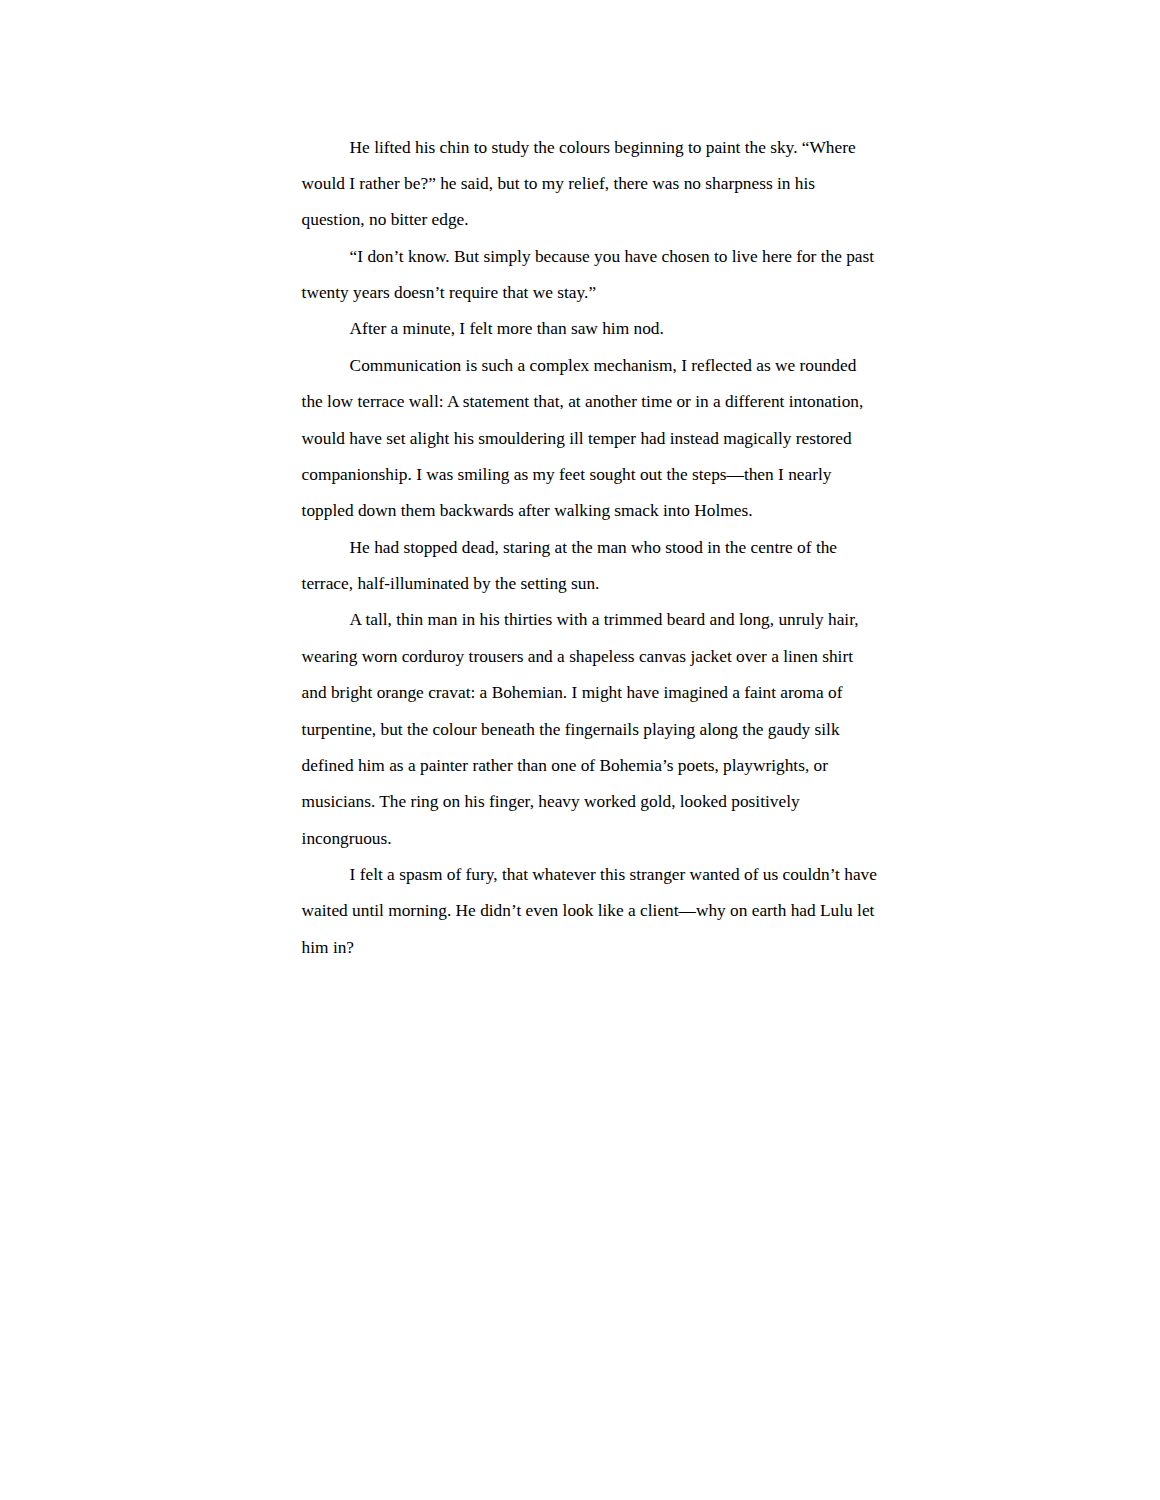He lifted his chin to study the colours beginning to paint the sky. “Where would I rather be?” he said, but to my relief, there was no sharpness in his question, no bitter edge.
“I don’t know. But simply because you have chosen to live here for the past twenty years doesn’t require that we stay.”
After a minute, I felt more than saw him nod.
Communication is such a complex mechanism, I reflected as we rounded the low terrace wall: A statement that, at another time or in a different intonation, would have set alight his smouldering ill temper had instead magically restored companionship. I was smiling as my feet sought out the steps—then I nearly toppled down them backwards after walking smack into Holmes.
He had stopped dead, staring at the man who stood in the centre of the terrace, half-illuminated by the setting sun.
A tall, thin man in his thirties with a trimmed beard and long, unruly hair, wearing worn corduroy trousers and a shapeless canvas jacket over a linen shirt and bright orange cravat: a Bohemian. I might have imagined a faint aroma of turpentine, but the colour beneath the fingernails playing along the gaudy silk defined him as a painter rather than one of Bohemia’s poets, playwrights, or musicians. The ring on his finger, heavy worked gold, looked positively incongruous.
I felt a spasm of fury, that whatever this stranger wanted of us couldn’t have waited until morning. He didn’t even look like a client—why on earth had Lulu let him in?